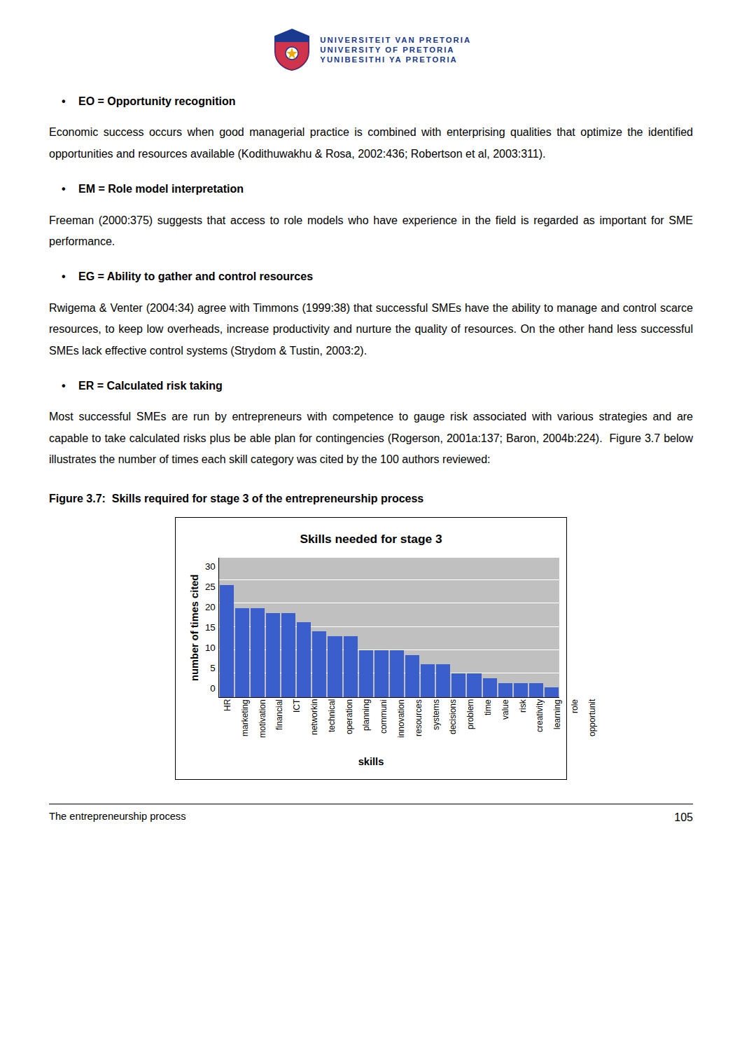UNIVERSITEIT VAN PRETORIA
UNIVERSITY OF PRETORIA
YUNIBESITHI YA PRETORIA
EO = Opportunity recognition
Economic success occurs when good managerial practice is combined with enterprising qualities that optimize the identified opportunities and resources available (Kodithuwakhu & Rosa, 2002:436; Robertson et al, 2003:311).
EM = Role model interpretation
Freeman (2000:375) suggests that access to role models who have experience in the field is regarded as important for SME performance.
EG = Ability to gather and control resources
Rwigema & Venter (2004:34) agree with Timmons (1999:38) that successful SMEs have the ability to manage and control scarce resources, to keep low overheads, increase productivity and nurture the quality of resources. On the other hand less successful SMEs lack effective control systems (Strydom & Tustin, 2003:2).
ER = Calculated risk taking
Most successful SMEs are run by entrepreneurs with competence to gauge risk associated with various strategies and are capable to take calculated risks plus be able plan for contingencies (Rogerson, 2001a:137; Baron, 2004b:224). Figure 3.7 below illustrates the number of times each skill category was cited by the 100 authors reviewed:
Figure 3.7: Skills required for stage 3 of the entrepreneurship process
Skills needed for stage 3
number of times cited
30 25 20 15 10 5 0
HR marketing motivation financial ICT networkin technical operation planning communi innovation resources systems decisions problem time value risk creativity learning role opportunit
skills
The entrepreneurship process 105